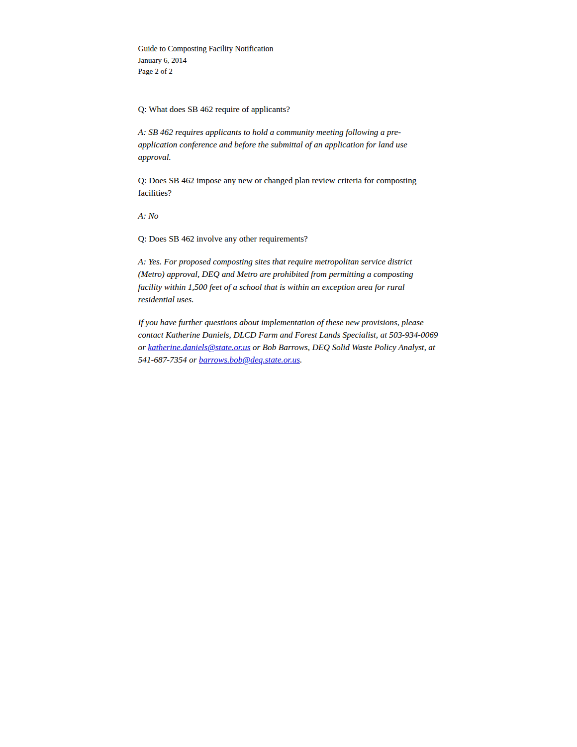Guide to Composting Facility Notification
January 6, 2014
Page 2 of 2
Q: What does SB 462 require of applicants?
A: SB 462 requires applicants to hold a community meeting following a pre-application conference and before the submittal of an application for land use approval.
Q: Does SB 462 impose any new or changed plan review criteria for composting facilities?
A: No
Q: Does SB 462 involve any other requirements?
A: Yes. For proposed composting sites that require metropolitan service district (Metro) approval, DEQ and Metro are prohibited from permitting a composting facility within 1,500 feet of a school that is within an exception area for rural residential uses.
If you have further questions about implementation of these new provisions, please contact Katherine Daniels, DLCD Farm and Forest Lands Specialist, at 503-934-0069 or katherine.daniels@state.or.us or Bob Barrows, DEQ Solid Waste Policy Analyst, at 541-687-7354 or barrows.bob@deq.state.or.us.